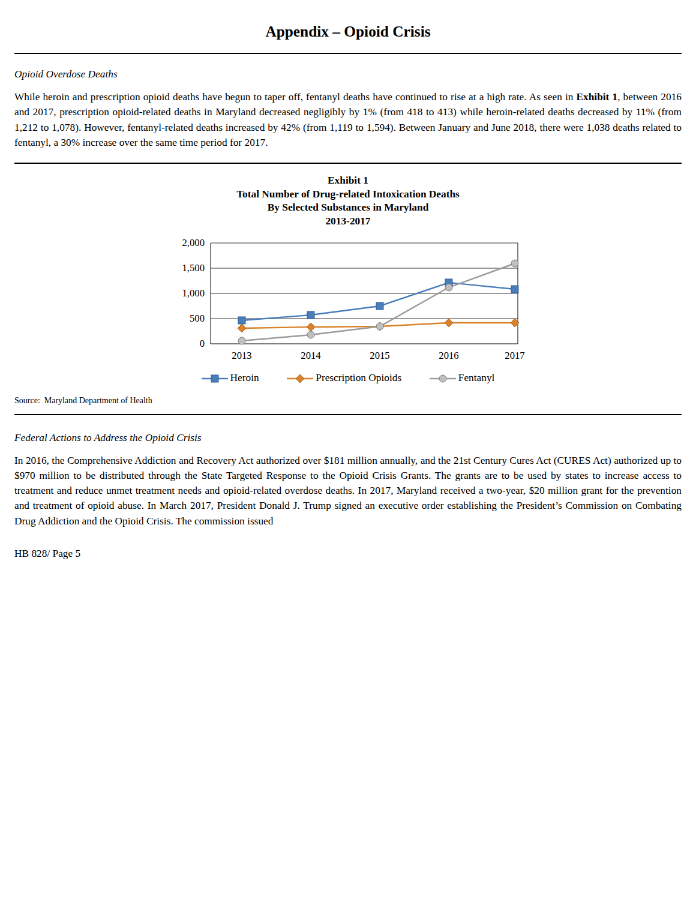Appendix – Opioid Crisis
Opioid Overdose Deaths
While heroin and prescription opioid deaths have begun to taper off, fentanyl deaths have continued to rise at a high rate. As seen in Exhibit 1, between 2016 and 2017, prescription opioid-related deaths in Maryland decreased negligibly by 1% (from 418 to 413) while heroin-related deaths decreased by 11% (from 1,212 to 1,078). However, fentanyl-related deaths increased by 42% (from 1,119 to 1,594). Between January and June 2018, there were 1,038 deaths related to fentanyl, a 30% increase over the same time period for 2017.
Exhibit 1
Total Number of Drug-related Intoxication Deaths
By Selected Substances in Maryland
2013-2017
2,000 1,500 1,000 500 0 2013 2014 2015 2016 2017
Heroin Prescription Opioids Fentanyl
Source: Maryland Department of Health
Federal Actions to Address the Opioid Crisis
In 2016, the Comprehensive Addiction and Recovery Act authorized over $181 million annually, and the 21st Century Cures Act (CURES Act) authorized up to $970 million to be distributed through the State Targeted Response to the Opioid Crisis Grants. The grants are to be used by states to increase access to treatment and reduce unmet treatment needs and opioid-related overdose deaths. In 2017, Maryland received a two-year, $20 million grant for the prevention and treatment of opioid abuse. In March 2017, President Donald J. Trump signed an executive order establishing the President’s Commission on Combating Drug Addiction and the Opioid Crisis. The commission issued
HB 828/ Page 5